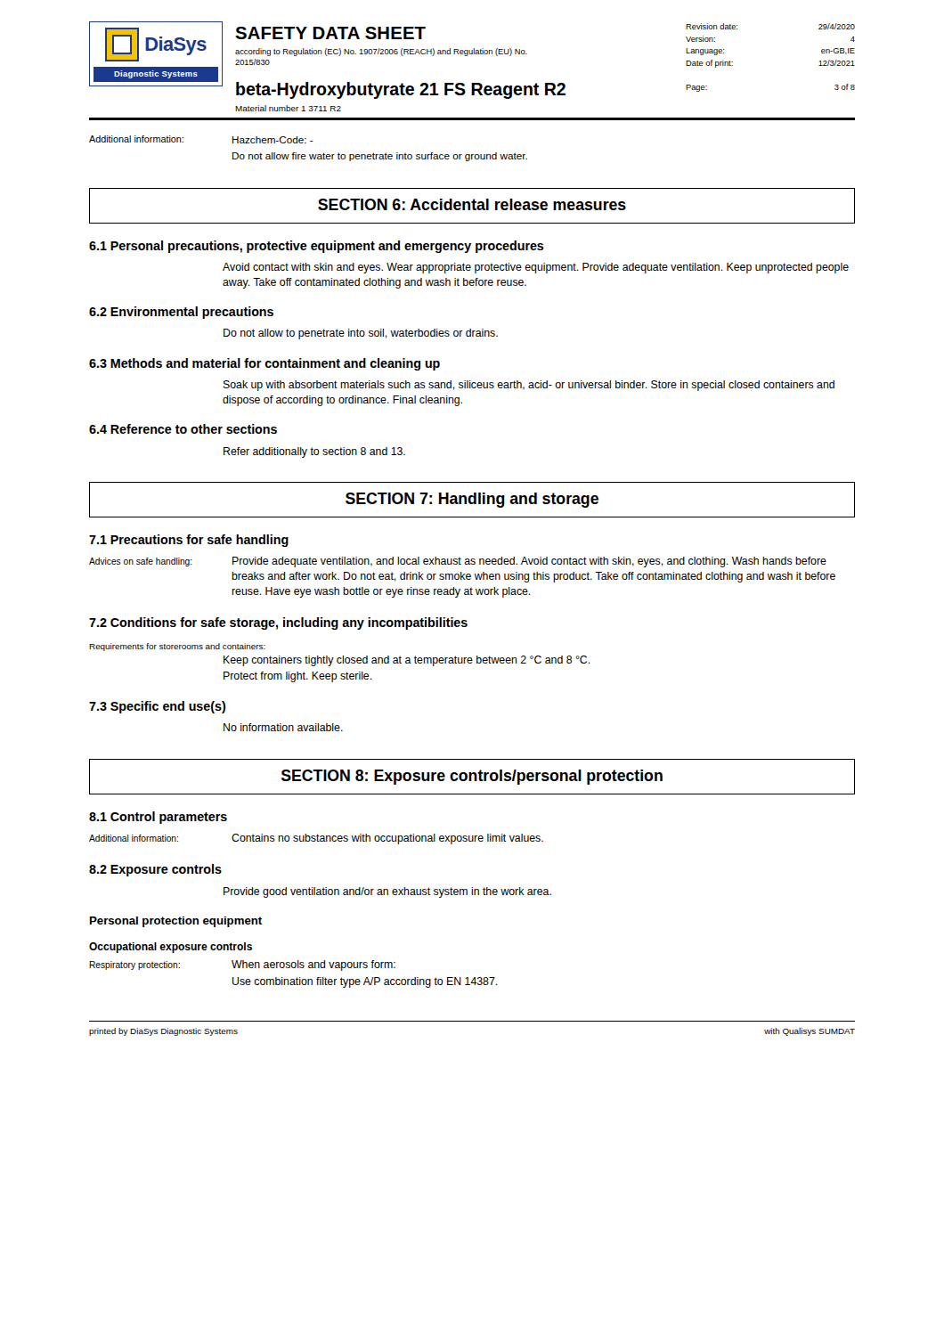DiaSys
Diagnostic Systems
SAFETY DATA SHEET
according to Regulation (EC) No. 1907/2006 (REACH) and Regulation (EU) No.
2015/830
beta-Hydroxybutyrate 21 FS Reagent R2
Material number 1 3711 R2
| Revision date: | 29/4/2020 |
| Version: | 4 |
| Language: | en-GB,IE |
| Date of print: | 12/3/2021 |
| Page: | 3 of 8 |
Additional information:
Hazchem-Code: -
Do not allow fire water to penetrate into surface or ground water.
SECTION 6: Accidental release measures
6.1 Personal precautions, protective equipment and emergency procedures
Avoid contact with skin and eyes. Wear appropriate protective equipment. Provide adequate ventilation. Keep unprotected people away. Take off contaminated clothing and wash it before reuse.
6.2 Environmental precautions
Do not allow to penetrate into soil, waterbodies or drains.
6.3 Methods and material for containment and cleaning up
Soak up with absorbent materials such as sand, siliceus earth, acid- or universal binder. Store in special closed containers and dispose of according to ordinance. Final cleaning.
6.4 Reference to other sections
Refer additionally to section 8 and 13.
SECTION 7: Handling and storage
7.1 Precautions for safe handling
Advices on safe handling:
Provide adequate ventilation, and local exhaust as needed. Avoid contact with skin, eyes, and clothing. Wash hands before breaks and after work. Do not eat, drink or smoke when using this product. Take off contaminated clothing and wash it before reuse. Have eye wash bottle or eye rinse ready at work place.
7.2 Conditions for safe storage, including any incompatibilities
Requirements for storerooms and containers:
Keep containers tightly closed and at a temperature between 2 °C and 8 °C.
Protect from light. Keep sterile.
7.3 Specific end use(s)
No information available.
SECTION 8: Exposure controls/personal protection
8.1 Control parameters
Additional information:
Contains no substances with occupational exposure limit values.
8.2 Exposure controls
Provide good ventilation and/or an exhaust system in the work area.
Personal protection equipment
Occupational exposure controls
Respiratory protection:
When aerosols and vapours form:
Use combination filter type A/P according to EN 14387.
printed by DiaSys Diagnostic Systems with Qualisys SUMDAT